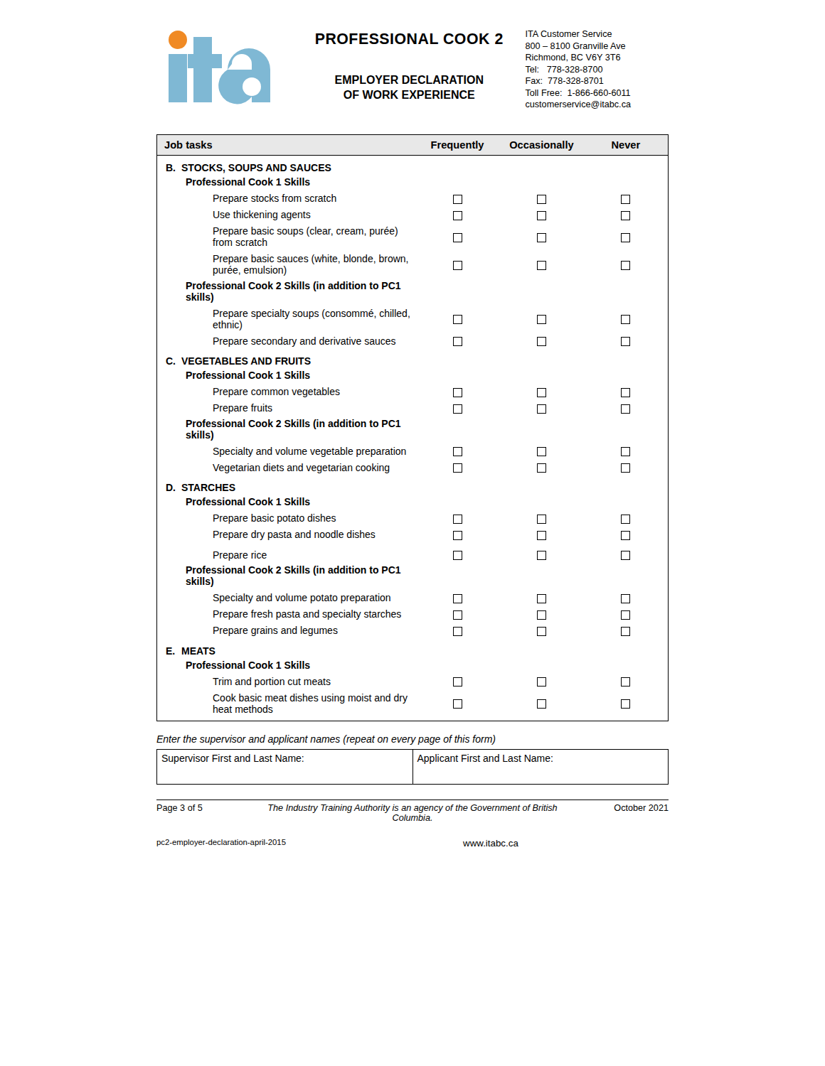PROFESSIONAL COOK 2
EMPLOYER DECLARATION
OF WORK EXPERIENCE
ITA Customer Service
800 – 8100 Granville Ave
Richmond, BC V6Y 3T6
Tel: 778-328-8700
Fax: 778-328-8701
Toll Free: 1-866-660-6011
customerservice@itabc.ca
| Job tasks | Frequently | Occasionally | Never |
| --- | --- | --- | --- |
| B. STOCKS, SOUPS AND SAUCES | | | |
| Professional Cook 1 Skills | | | |
| Prepare stocks from scratch | | | |
| Use thickening agents | | | |
| Prepare basic soups (clear, cream, purée) from scratch | | | |
| Prepare basic sauces (white, blonde, brown, purée, emulsion) | | | |
| Professional Cook 2 Skills (in addition to PC1 skills) | | | |
| Prepare specialty soups (consommé, chilled, ethnic) | | | |
| Prepare secondary and derivative sauces | | | |
| C. VEGETABLES AND FRUITS | | | |
| Professional Cook 1 Skills | | | |
| Prepare common vegetables | | | |
| Prepare fruits | | | |
| Professional Cook 2 Skills (in addition to PC1 skills) | | | |
| Specialty and volume vegetable preparation | | | |
| Vegetarian diets and vegetarian cooking | | | |
| D. STARCHES | | | |
| Professional Cook 1 Skills | | | |
| Prepare basic potato dishes | | | |
| Prepare dry pasta and noodle dishes | | | |
| Prepare rice | | | |
| Professional Cook 2 Skills (in addition to PC1 skills) | | | |
| Specialty and volume potato preparation | | | |
| Prepare fresh pasta and specialty starches | | | |
| Prepare grains and legumes | | | |
| E. MEATS | | | |
| Professional Cook 1 Skills | | | |
| Trim and portion cut meats | | | |
| Cook basic meat dishes using moist and dry heat methods | | | |
Enter the supervisor and applicant names (repeat on every page of this form)
| Supervisor First and Last Name: | Applicant First and Last Name: |
Page 3 of 5
The Industry Training Authority is an agency of the Government of British Columbia.
October 2021
pc2-employer-declaration-april-2015
www.itabc.ca